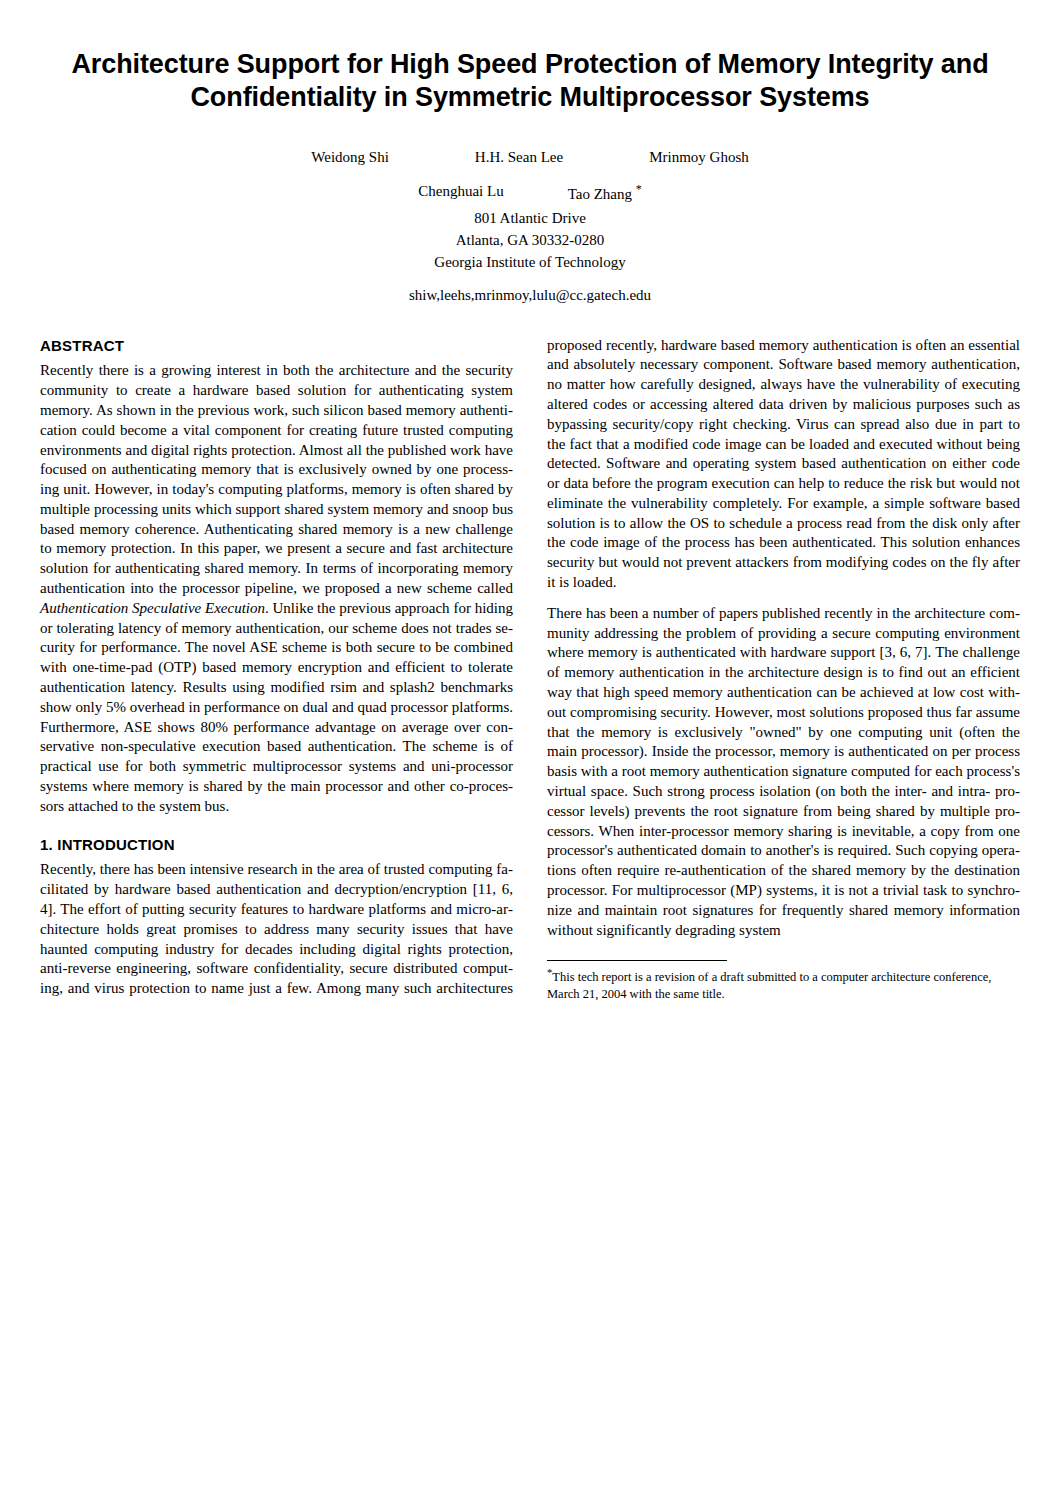Architecture Support for High Speed Protection of Memory Integrity and Confidentiality in Symmetric Multiprocessor Systems
Weidong Shi H.H. Sean Lee Mrinmoy Ghosh
Chenghuai Lu Tao Zhang *
801 Atlantic Drive
Atlanta, GA 30332-0280
Georgia Institute of Technology
shiw,leehs,mrinmoy,lulu@cc.gatech.edu
ABSTRACT
Recently there is a growing interest in both the architecture and the security community to create a hardware based solution for authenticating system memory. As shown in the previous work, such silicon based memory authentication could become a vital component for creating future trusted computing environments and digital rights protection. Almost all the published work have focused on authenticating memory that is exclusively owned by one processing unit. However, in today's computing platforms, memory is often shared by multiple processing units which support shared system memory and snoop bus based memory coherence. Authenticating shared memory is a new challenge to memory protection. In this paper, we present a secure and fast architecture solution for authenticating shared memory. In terms of incorporating memory authentication into the processor pipeline, we proposed a new scheme called Authentication Speculative Execution. Unlike the previous approach for hiding or tolerating latency of memory authentication, our scheme does not trades security for performance. The novel ASE scheme is both secure to be combined with one-time-pad (OTP) based memory encryption and efficient to tolerate authentication latency. Results using modified rsim and splash2 benchmarks show only 5% overhead in performance on dual and quad processor platforms. Furthermore, ASE shows 80% performance advantage on average over conservative non-speculative execution based authentication. The scheme is of practical use for both symmetric multiprocessor systems and uni-processor systems where memory is shared by the main processor and other co-processors attached to the system bus.
1. INTRODUCTION
Recently, there has been intensive research in the area of trusted computing facilitated by hardware based authentication and decryption/encryption [11, 6, 4]. The effort of putting security features to hardware platforms and micro-architecture holds great promises to address many security issues that have haunted computing industry for decades including digital rights protection, anti-reverse engineering, software confidentiality, secure distributed computing, and virus protection to name just a few. Among many such architectures proposed recently, hardware based memory authentication is often an essential and absolutely necessary component. Software based memory authentication, no matter how carefully designed, always have the vulnerability of executing altered codes or accessing altered data driven by malicious purposes such as bypassing security/copy right checking. Virus can spread also due in part to the fact that a modified code image can be loaded and executed without being detected. Software and operating system based authentication on either code or data before the program execution can help to reduce the risk but would not eliminate the vulnerability completely. For example, a simple software based solution is to allow the OS to schedule a process read from the disk only after the code image of the process has been authenticated. This solution enhances security but would not prevent attackers from modifying codes on the fly after it is loaded.
There has been a number of papers published recently in the architecture community addressing the problem of providing a secure computing environment where memory is authenticated with hardware support [3, 6, 7]. The challenge of memory authentication in the architecture design is to find out an efficient way that high speed memory authentication can be achieved at low cost without compromising security. However, most solutions proposed thus far assume that the memory is exclusively "owned" by one computing unit (often the main processor). Inside the processor, memory is authenticated on per process basis with a root memory authentication signature computed for each process's virtual space. Such strong process isolation (on both the inter- and intra- processor levels) prevents the root signature from being shared by multiple processors. When inter-processor memory sharing is inevitable, a copy from one processor's authenticated domain to another's is required. Such copying operations often require re-authentication of the shared memory by the destination processor. For multiprocessor (MP) systems, it is not a trivial task to synchronize and maintain root signatures for frequently shared memory information without significantly degrading system
*This tech report is a revision of a draft submitted to a computer architecture conference, March 21, 2004 with the same title.